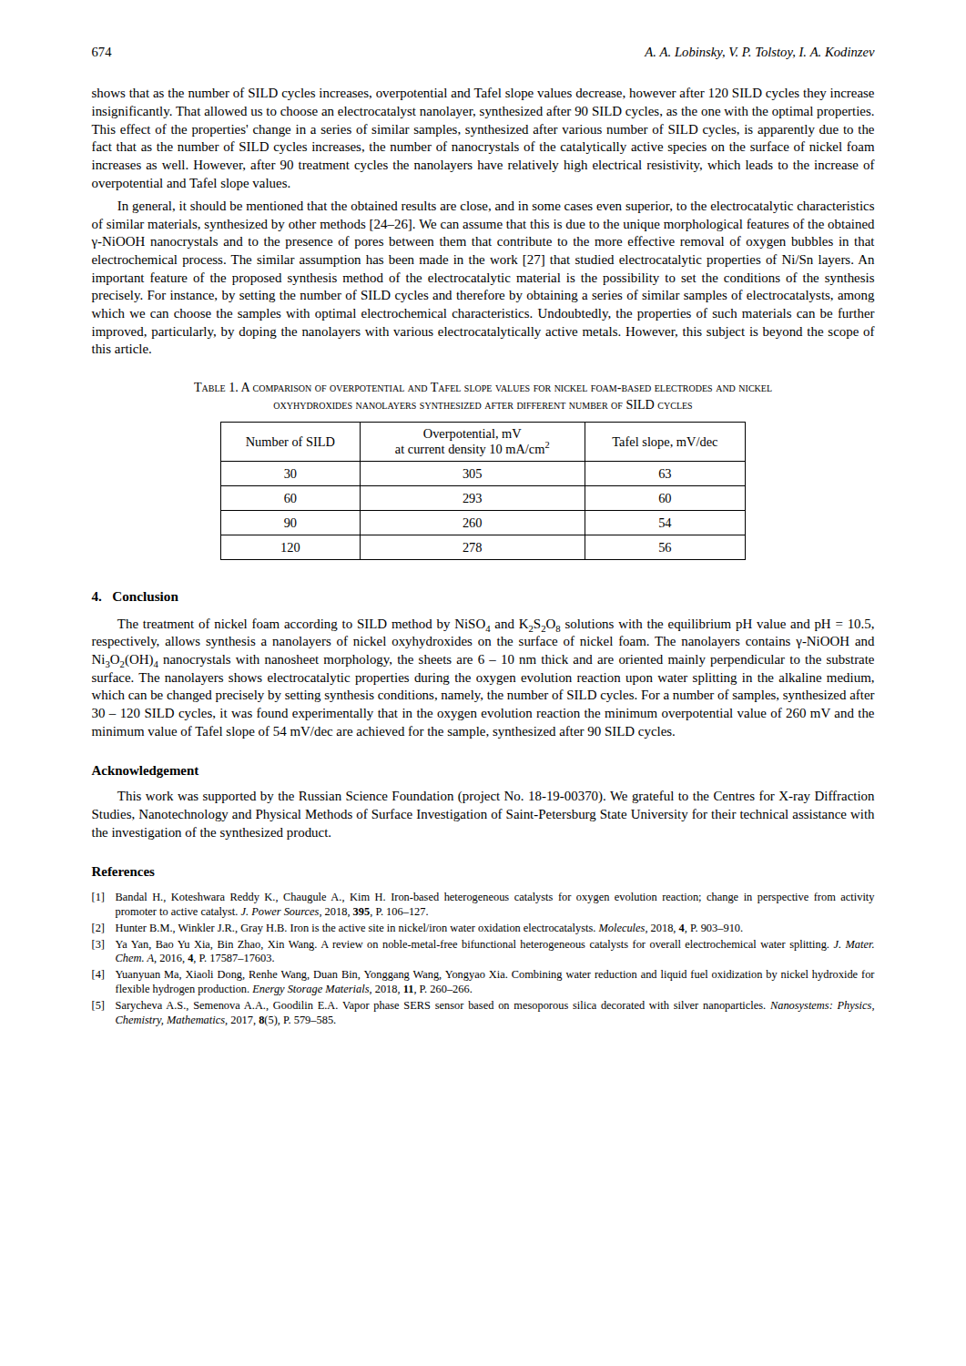674 A. A. Lobinsky, V. P. Tolstoy, I. A. Kodinzev
shows that as the number of SILD cycles increases, overpotential and Tafel slope values decrease, however after 120 SILD cycles they increase insignificantly. That allowed us to choose an electrocatalyst nanolayer, synthesized after 90 SILD cycles, as the one with the optimal properties. This effect of the properties' change in a series of similar samples, synthesized after various number of SILD cycles, is apparently due to the fact that as the number of SILD cycles increases, the number of nanocrystals of the catalytically active species on the surface of nickel foam increases as well. However, after 90 treatment cycles the nanolayers have relatively high electrical resistivity, which leads to the increase of overpotential and Tafel slope values.
In general, it should be mentioned that the obtained results are close, and in some cases even superior, to the electrocatalytic characteristics of similar materials, synthesized by other methods [24–26]. We can assume that this is due to the unique morphological features of the obtained γ-NiOOH nanocrystals and to the presence of pores between them that contribute to the more effective removal of oxygen bubbles in that electrochemical process. The similar assumption has been made in the work [27] that studied electrocatalytic properties of Ni/Sn layers. An important feature of the proposed synthesis method of the electrocatalytic material is the possibility to set the conditions of the synthesis precisely. For instance, by setting the number of SILD cycles and therefore by obtaining a series of similar samples of electrocatalysts, among which we can choose the samples with optimal electrochemical characteristics. Undoubtedly, the properties of such materials can be further improved, particularly, by doping the nanolayers with various electrocatalytically active metals. However, this subject is beyond the scope of this article.
Table 1. A comparison of overpotential and Tafel slope values for nickel foam-based electrodes and nickel oxyhydroxides nanolayers synthesized after different number of SILD cycles
| Number of SILD | Overpotential, mV at current density 10 mA/cm 2 | Tafel slope, mV/dec |
| --- | --- | --- |
| 30 | 305 | 63 |
| 60 | 293 | 60 |
| 90 | 260 | 54 |
| 120 | 278 | 56 |
4. Conclusion
The treatment of nickel foam according to SILD method by NiSO4 and K2S2O8 solutions with the equilibrium pH value and pH = 10.5, respectively, allows synthesis a nanolayers of nickel oxyhydroxides on the surface of nickel foam. The nanolayers contains γ-NiOOH and Ni3O2(OH)4 nanocrystals with nanosheet morphology, the sheets are 6 – 10 nm thick and are oriented mainly perpendicular to the substrate surface. The nanolayers shows electrocatalytic properties during the oxygen evolution reaction upon water splitting in the alkaline medium, which can be changed precisely by setting synthesis conditions, namely, the number of SILD cycles. For a number of samples, synthesized after 30 – 120 SILD cycles, it was found experimentally that in the oxygen evolution reaction the minimum overpotential value of 260 mV and the minimum value of Tafel slope of 54 mV/dec are achieved for the sample, synthesized after 90 SILD cycles.
Acknowledgement
This work was supported by the Russian Science Foundation (project No. 18-19-00370). We grateful to the Centres for X-ray Diffraction Studies, Nanotechnology and Physical Methods of Surface Investigation of Saint-Petersburg State University for their technical assistance with the investigation of the synthesized product.
References
Bandal H., Koteshwara Reddy K., Chaugule A., Kim H. Iron-based heterogeneous catalysts for oxygen evolution reaction; change in perspective from activity promoter to active catalyst. J. Power Sources, 2018, 395, P. 106–127.
Hunter B.M., Winkler J.R., Gray H.B. Iron is the active site in nickel/iron water oxidation electrocatalysts. Molecules, 2018, 4, P. 903–910.
Ya Yan, Bao Yu Xia, Bin Zhao, Xin Wang. A review on noble-metal-free bifunctional heterogeneous catalysts for overall electrochemical water splitting. J. Mater. Chem. A, 2016, 4, P. 17587–17603.
Yuanyuan Ma, Xiaoli Dong, Renhe Wang, Duan Bin, Yonggang Wang, Yongyao Xia. Combining water reduction and liquid fuel oxidization by nickel hydroxide for flexible hydrogen production. Energy Storage Materials, 2018, 11, P. 260–266.
Sarycheva A.S., Semenova A.A., Goodilin E.A. Vapor phase SERS sensor based on mesoporous silica decorated with silver nanoparticles. Nanosystems: Physics, Chemistry, Mathematics, 2017, 8(5), P. 579–585.